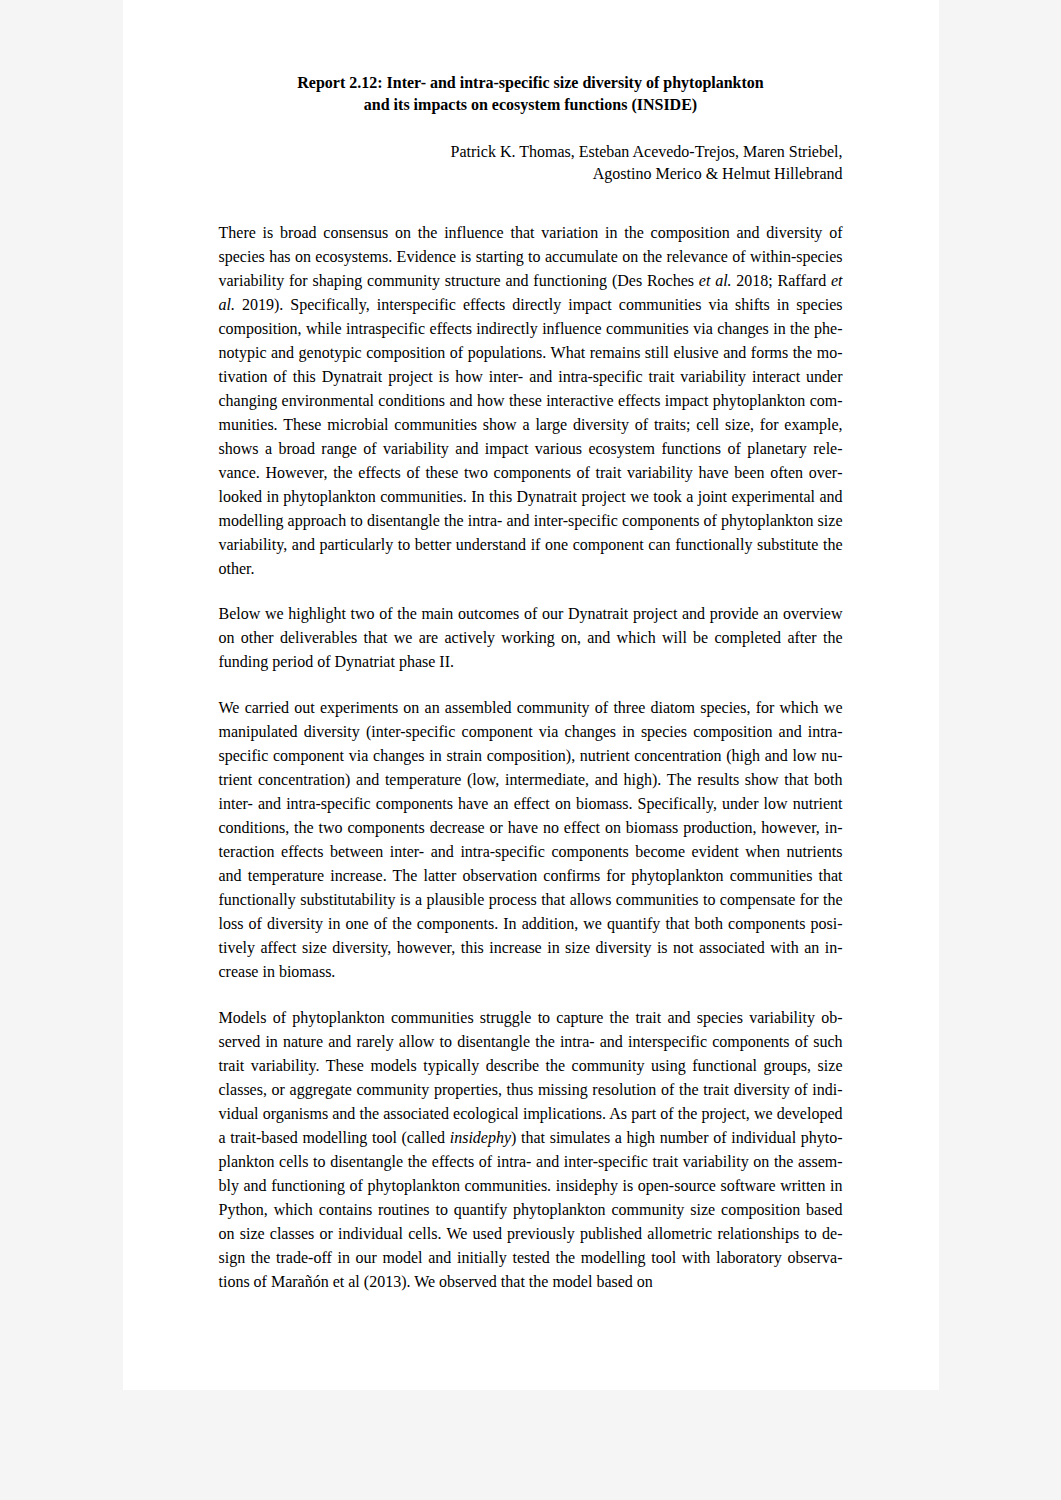Report 2.12: Inter- and intra-specific size diversity of phytoplankton and its impacts on ecosystem functions (INSIDE)
Patrick K. Thomas, Esteban Acevedo-Trejos, Maren Striebel, Agostino Merico & Helmut Hillebrand
There is broad consensus on the influence that variation in the composition and diversity of species has on ecosystems. Evidence is starting to accumulate on the relevance of within-species variability for shaping community structure and functioning (Des Roches et al. 2018; Raffard et al. 2019). Specifically, interspecific effects directly impact communities via shifts in species composition, while intraspecific effects indirectly influence communities via changes in the phenotypic and genotypic composition of populations. What remains still elusive and forms the motivation of this Dynatrait project is how inter- and intra-specific trait variability interact under changing environmental conditions and how these interactive effects impact phytoplankton communities. These microbial communities show a large diversity of traits; cell size, for example, shows a broad range of variability and impact various ecosystem functions of planetary relevance. However, the effects of these two components of trait variability have been often overlooked in phytoplankton communities. In this Dynatrait project we took a joint experimental and modelling approach to disentangle the intra- and inter-specific components of phytoplankton size variability, and particularly to better understand if one component can functionally substitute the other.
Below we highlight two of the main outcomes of our Dynatrait project and provide an overview on other deliverables that we are actively working on, and which will be completed after the funding period of Dynatriat phase II.
We carried out experiments on an assembled community of three diatom species, for which we manipulated diversity (inter-specific component via changes in species composition and intra-specific component via changes in strain composition), nutrient concentration (high and low nutrient concentration) and temperature (low, intermediate, and high). The results show that both inter- and intra-specific components have an effect on biomass. Specifically, under low nutrient conditions, the two components decrease or have no effect on biomass production, however, interaction effects between inter- and intra-specific components become evident when nutrients and temperature increase. The latter observation confirms for phytoplankton communities that functionally substitutability is a plausible process that allows communities to compensate for the loss of diversity in one of the components. In addition, we quantify that both components positively affect size diversity, however, this increase in size diversity is not associated with an increase in biomass.
Models of phytoplankton communities struggle to capture the trait and species variability observed in nature and rarely allow to disentangle the intra- and interspecific components of such trait variability. These models typically describe the community using functional groups, size classes, or aggregate community properties, thus missing resolution of the trait diversity of individual organisms and the associated ecological implications. As part of the project, we developed a trait-based modelling tool (called insidephy) that simulates a high number of individual phytoplankton cells to disentangle the effects of intra- and inter-specific trait variability on the assembly and functioning of phytoplankton communities. insidephy is open-source software written in Python, which contains routines to quantify phytoplankton community size composition based on size classes or individual cells. We used previously published allometric relationships to design the trade-off in our model and initially tested the modelling tool with laboratory observations of Marañón et al (2013). We observed that the model based on